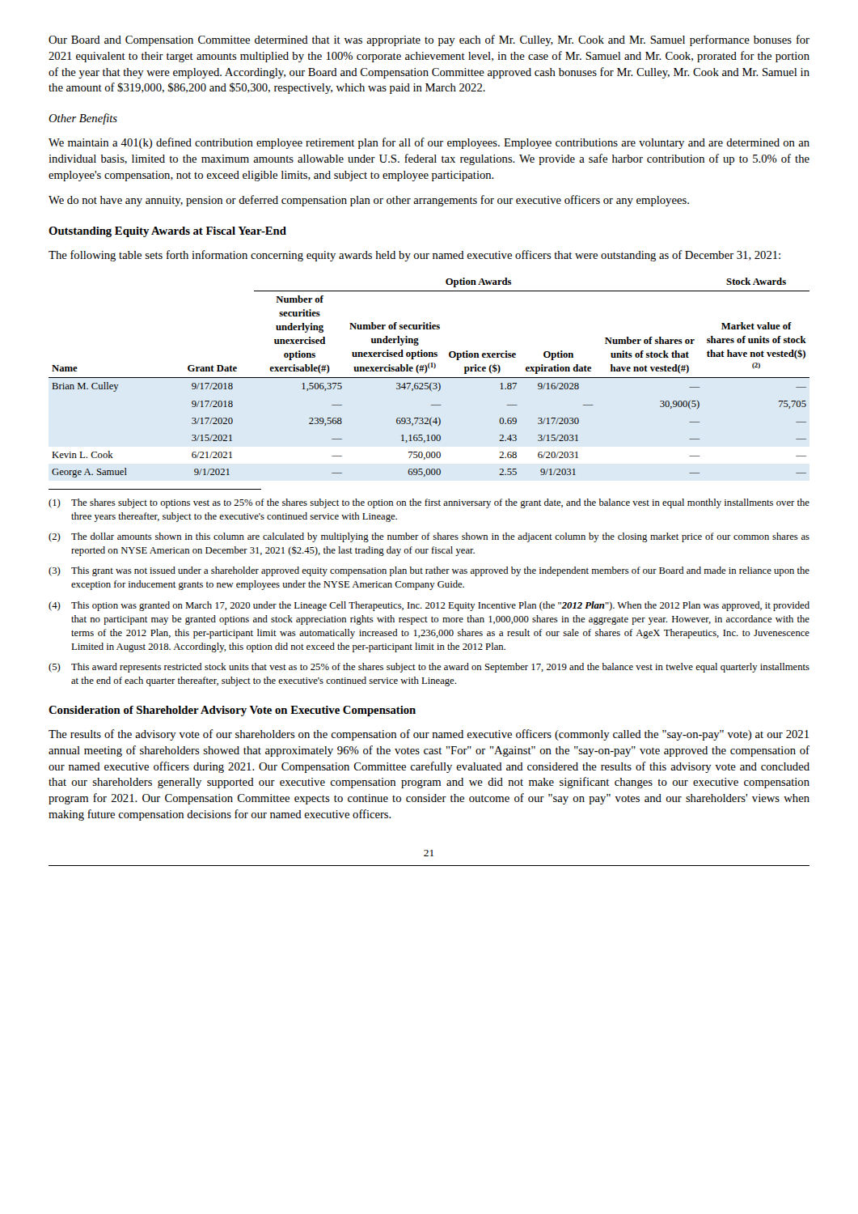Our Board and Compensation Committee determined that it was appropriate to pay each of Mr. Culley, Mr. Cook and Mr. Samuel performance bonuses for 2021 equivalent to their target amounts multiplied by the 100% corporate achievement level, in the case of Mr. Samuel and Mr. Cook, prorated for the portion of the year that they were employed. Accordingly, our Board and Compensation Committee approved cash bonuses for Mr. Culley, Mr. Cook and Mr. Samuel in the amount of $319,000, $86,200 and $50,300, respectively, which was paid in March 2022.
Other Benefits
We maintain a 401(k) defined contribution employee retirement plan for all of our employees. Employee contributions are voluntary and are determined on an individual basis, limited to the maximum amounts allowable under U.S. federal tax regulations. We provide a safe harbor contribution of up to 5.0% of the employee's compensation, not to exceed eligible limits, and subject to employee participation.
We do not have any annuity, pension or deferred compensation plan or other arrangements for our executive officers or any employees.
Outstanding Equity Awards at Fiscal Year-End
The following table sets forth information concerning equity awards held by our named executive officers that were outstanding as of December 31, 2021:
| | | Option Awards | Stock Awards |
| --- | --- | --- | --- |
| Name | Grant Date | Number of securities underlying unexercised options exercisable(#) | Number of securities underlying unexercised options unexercisable (#) (1) | Option exercise price ($) | Option expiration date | Number of shares or units of stock that have not vested(#) | Market value of shares of units of stock that have not vested($) (2) |
| Brian M. Culley | 9/17/2018 | 1,506,375 | 347,625(3) | 1.87 | 9/16/2028 | — | — |
| | 9/17/2018 | — | — | — | — | 30,900(5) | 75,705 |
| | 3/17/2020 | 239,568 | 693,732(4) | 0.69 | 3/17/2030 | — | — |
| | 3/15/2021 | — | 1,165,100 | 2.43 | 3/15/2031 | — | — |
| Kevin L. Cook | 6/21/2021 | — | 750,000 | 2.68 | 6/20/2031 | — | — |
| George A. Samuel | 9/1/2021 | — | 695,000 | 2.55 | 9/1/2031 | — | — |
The shares subject to options vest as to 25% of the shares subject to the option on the first anniversary of the grant date, and the balance vest in equal monthly installments over the three years thereafter, subject to the executive's continued service with Lineage.
The dollar amounts shown in this column are calculated by multiplying the number of shares shown in the adjacent column by the closing market price of our common shares as reported on NYSE American on December 31, 2021 ($2.45), the last trading day of our fiscal year.
This grant was not issued under a shareholder approved equity compensation plan but rather was approved by the independent members of our Board and made in reliance upon the exception for inducement grants to new employees under the NYSE American Company Guide.
This option was granted on March 17, 2020 under the Lineage Cell Therapeutics, Inc. 2012 Equity Incentive Plan (the "2012 Plan"). When the 2012 Plan was approved, it provided that no participant may be granted options and stock appreciation rights with respect to more than 1,000,000 shares in the aggregate per year. However, in accordance with the terms of the 2012 Plan, this per-participant limit was automatically increased to 1,236,000 shares as a result of our sale of shares of AgeX Therapeutics, Inc. to Juvenescence Limited in August 2018. Accordingly, this option did not exceed the per-participant limit in the 2012 Plan.
This award represents restricted stock units that vest as to 25% of the shares subject to the award on September 17, 2019 and the balance vest in twelve equal quarterly installments at the end of each quarter thereafter, subject to the executive's continued service with Lineage.
Consideration of Shareholder Advisory Vote on Executive Compensation
The results of the advisory vote of our shareholders on the compensation of our named executive officers (commonly called the "say-on-pay" vote) at our 2021 annual meeting of shareholders showed that approximately 96% of the votes cast "For" or "Against" on the "say-on-pay" vote approved the compensation of our named executive officers during 2021. Our Compensation Committee carefully evaluated and considered the results of this advisory vote and concluded that our shareholders generally supported our executive compensation program and we did not make significant changes to our executive compensation program for 2021. Our Compensation Committee expects to continue to consider the outcome of our "say on pay" votes and our shareholders' views when making future compensation decisions for our named executive officers.
21